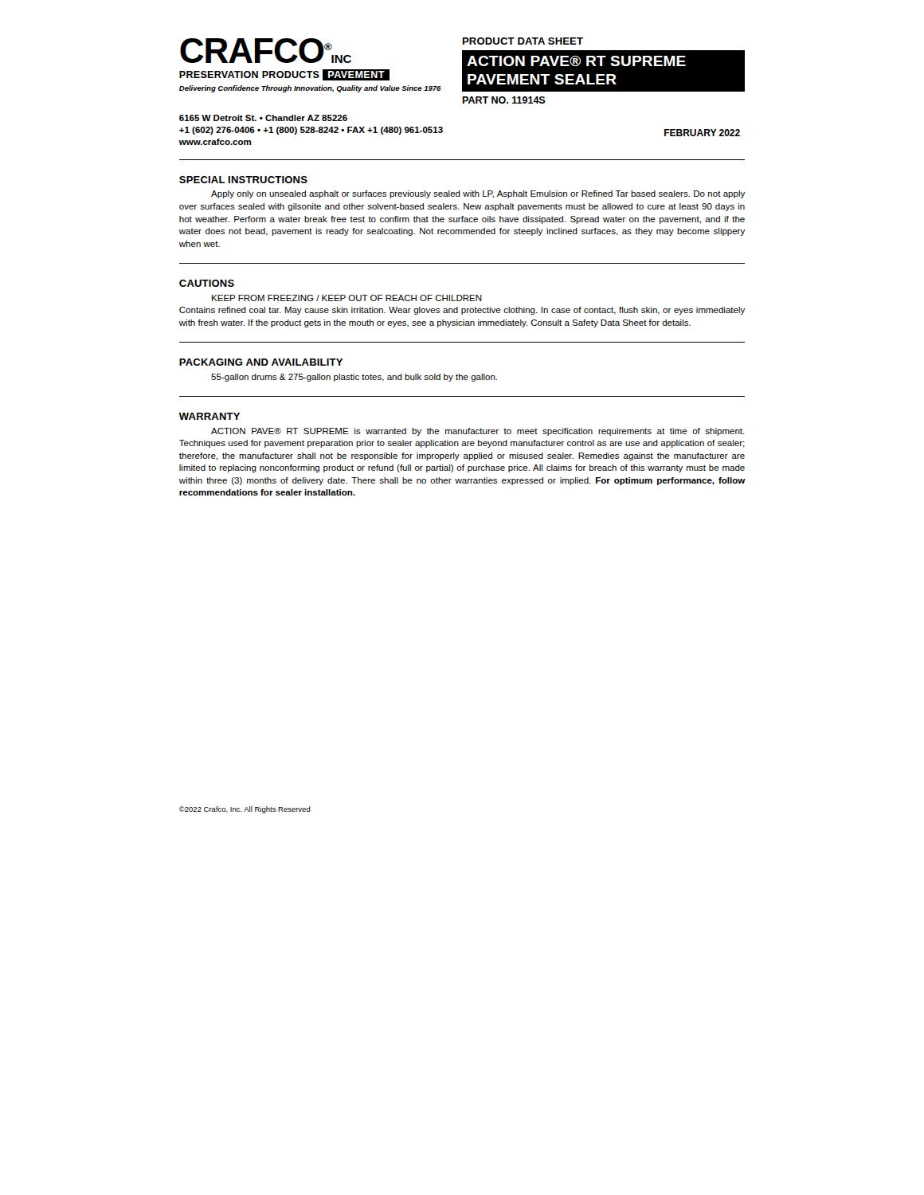CRAFCO®INC
PRESERVATION PRODUCTSPAVEMENT
Delivering Confidence Through Innovation, Quality and Value Since 1976
PRODUCT DATA SHEET
ACTION PAVE® RT SUPREME
PAVEMENT SEALER
PART NO. 11914S
6165 W Detroit St. • Chandler AZ 85226
+1 (602) 276-0406 • +1 (800) 528-8242 • FAX +1 (480) 961-0513
www.crafco.com
FEBRUARY 2022
SPECIAL INSTRUCTIONS
Apply only on unsealed asphalt or surfaces previously sealed with LP, Asphalt Emulsion or Refined Tar based sealers. Do not apply over surfaces sealed with gilsonite and other solvent-based sealers. New asphalt pavements must be allowed to cure at least 90 days in hot weather. Perform a water break free test to confirm that the surface oils have dissipated. Spread water on the pavement, and if the water does not bead, pavement is ready for sealcoating. Not recommended for steeply inclined surfaces, as they may become slippery when wet.
CAUTIONS
KEEP FROM FREEZING / KEEP OUT OF REACH OF CHILDREN
Contains refined coal tar. May cause skin irritation. Wear gloves and protective clothing. In case of contact, flush skin, or eyes immediately with fresh water. If the product gets in the mouth or eyes, see a physician immediately. Consult a Safety Data Sheet for details.
PACKAGING AND AVAILABILITY
55-gallon drums & 275-gallon plastic totes, and bulk sold by the gallon.
WARRANTY
ACTION PAVE® RT SUPREME is warranted by the manufacturer to meet specification requirements at time of shipment. Techniques used for pavement preparation prior to sealer application are beyond manufacturer control as are use and application of sealer; therefore, the manufacturer shall not be responsible for improperly applied or misused sealer. Remedies against the manufacturer are limited to replacing nonconforming product or refund (full or partial) of purchase price. All claims for breach of this warranty must be made within three (3) months of delivery date. There shall be no other warranties expressed or implied. For optimum performance, follow recommendations for sealer installation.
©2022 Crafco, Inc. All Rights Reserved